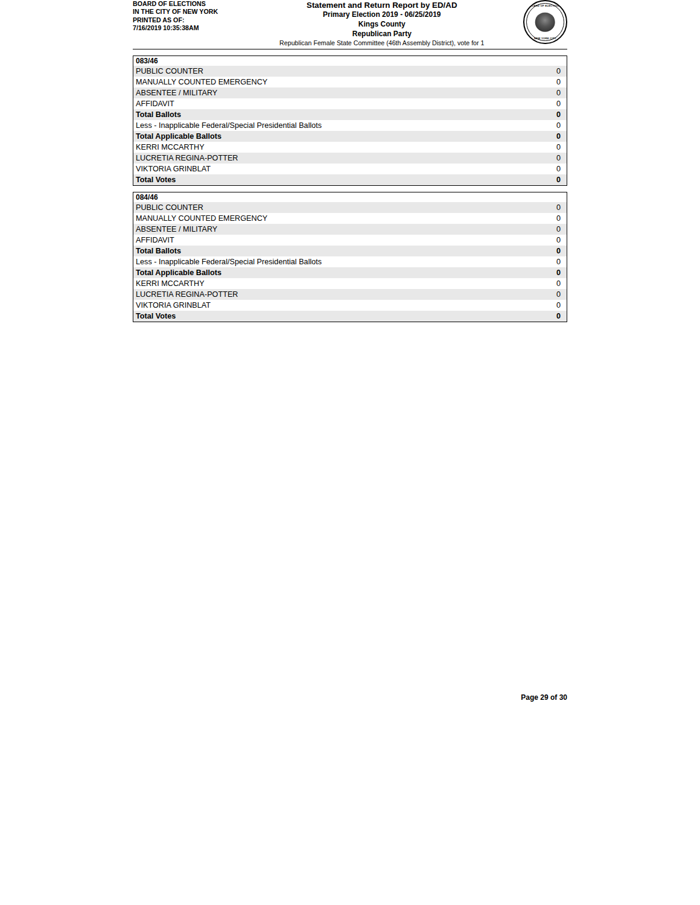BOARD OF ELECTIONS
IN THE CITY OF NEW YORK
PRINTED AS OF:
7/16/2019 10:35:38AM
Statement and Return Report by ED/AD
Primary Election 2019 - 06/25/2019
Kings County
Republican Party
Republican Female State Committee (46th Assembly District), vote for 1
BOARD OF ELECTIONS NEW YORK CITY
083/46
| PUBLIC COUNTER | 0 |
| MANUALLY COUNTED EMERGENCY | 0 |
| ABSENTEE / MILITARY | 0 |
| AFFIDAVIT | 0 |
| Total Ballots | 0 |
| Less - Inapplicable Federal/Special Presidential Ballots | 0 |
| Total Applicable Ballots | 0 |
| KERRI MCCARTHY | 0 |
| LUCRETIA REGINA-POTTER | 0 |
| VIKTORIA GRINBLAT | 0 |
| Total Votes | 0 |
084/46
| PUBLIC COUNTER | 0 |
| MANUALLY COUNTED EMERGENCY | 0 |
| ABSENTEE / MILITARY | 0 |
| AFFIDAVIT | 0 |
| Total Ballots | 0 |
| Less - Inapplicable Federal/Special Presidential Ballots | 0 |
| Total Applicable Ballots | 0 |
| KERRI MCCARTHY | 0 |
| LUCRETIA REGINA-POTTER | 0 |
| VIKTORIA GRINBLAT | 0 |
| Total Votes | 0 |
Page 29 of 30